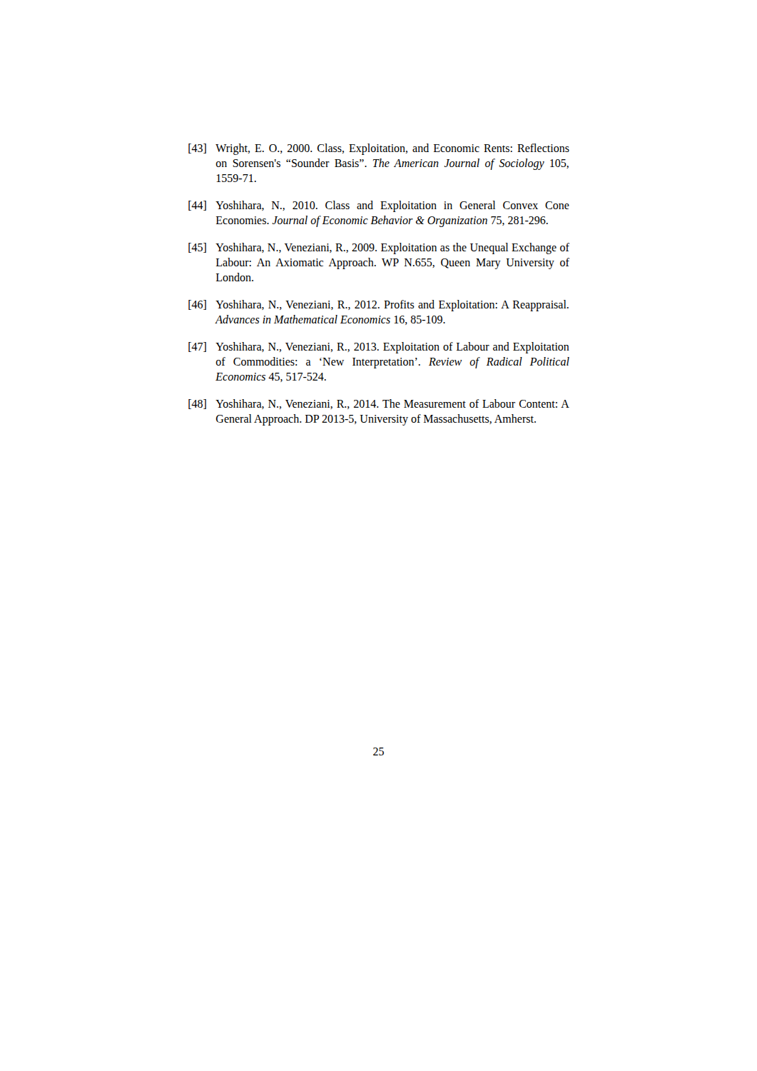[43] Wright, E. O., 2000. Class, Exploitation, and Economic Rents: Reflections on Sorensen's “Sounder Basis”. The American Journal of Sociology 105, 1559-71.
[44] Yoshihara, N., 2010. Class and Exploitation in General Convex Cone Economies. Journal of Economic Behavior & Organization 75, 281-296.
[45] Yoshihara, N., Veneziani, R., 2009. Exploitation as the Unequal Exchange of Labour: An Axiomatic Approach. WP N.655, Queen Mary University of London.
[46] Yoshihara, N., Veneziani, R., 2012. Profits and Exploitation: A Reappraisal. Advances in Mathematical Economics 16, 85-109.
[47] Yoshihara, N., Veneziani, R., 2013. Exploitation of Labour and Exploitation of Commodities: a ‘New Interpretation’. Review of Radical Political Economics 45, 517-524.
[48] Yoshihara, N., Veneziani, R., 2014. The Measurement of Labour Content: A General Approach. DP 2013-5, University of Massachusetts, Amherst.
25